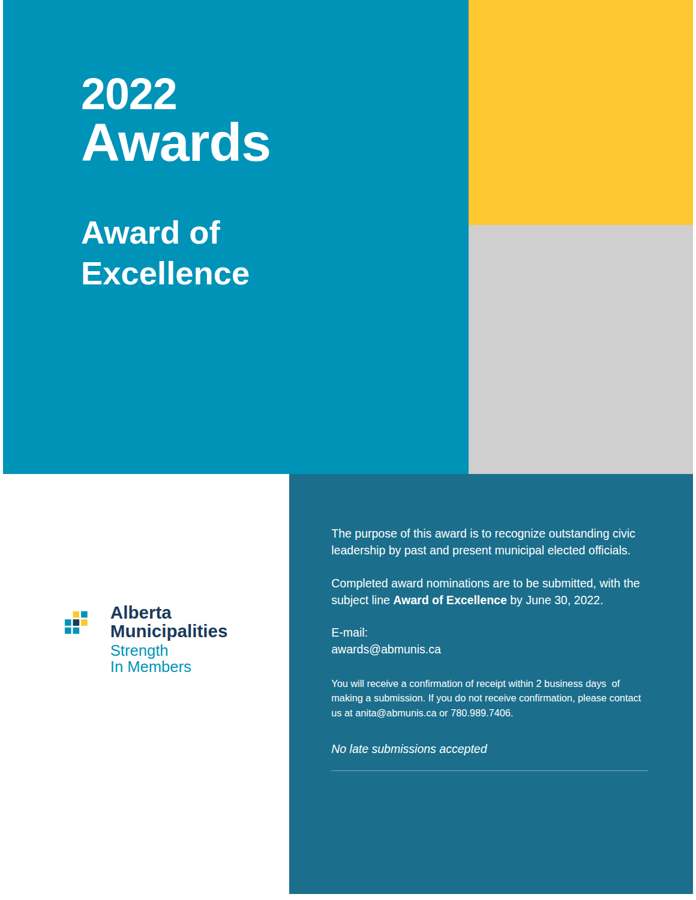2022
Awards
Award of
Excellence
Alberta Municipalities Strength In Members
The purpose of this award is to recognize outstanding civic leadership by past and present municipal elected officials.
Completed award nominations are to be submitted, with the subject line Award of Excellence by June 30, 2022.
E-mail:
awards@abmunis.ca
You will receive a confirmation of receipt within 2 business days of making a submission. If you do not receive confirmation, please contact us at anita@abmunis.ca or 780.989.7406.
No late submissions accepted